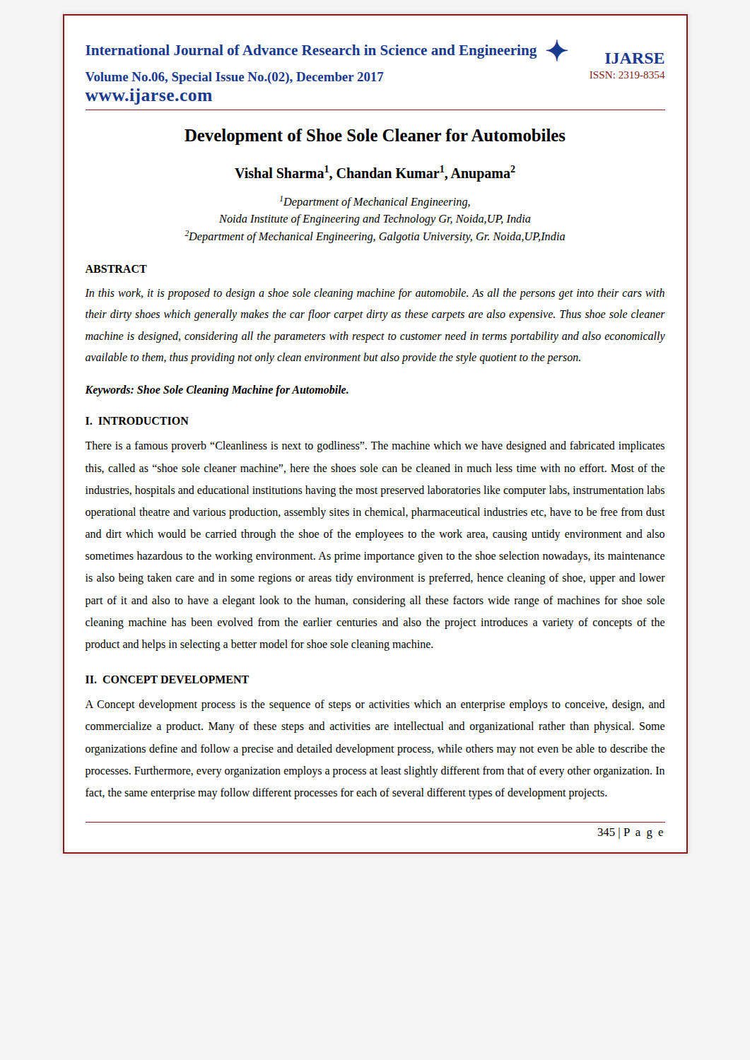International Journal of Advance Research in Science and Engineering ✦
Volume No.06, Special Issue No.(02), December 2017
www.ijarse.com
IJARSE
ISSN: 2319-8354
Development of Shoe Sole Cleaner for Automobiles
Vishal Sharma1, Chandan Kumar1, Anupama2
1Department of Mechanical Engineering,
Noida Institute of Engineering and Technology Gr, Noida,UP, India
2Department of Mechanical Engineering, Galgotia University, Gr. Noida,UP,India
Abstract
In this work, it is proposed to design a shoe sole cleaning machine for automobile. As all the persons get into their cars with their dirty shoes which generally makes the car floor carpet dirty as these carpets are also expensive. Thus shoe sole cleaner machine is designed, considering all the parameters with respect to customer need in terms portability and also economically available to them, thus providing not only clean environment but also provide the style quotient to the person.
Keywords: Shoe Sole Cleaning Machine for Automobile.
I. Introduction
There is a famous proverb “Cleanliness is next to godliness”. The machine which we have designed and fabricated implicates this, called as “shoe sole cleaner machine”, here the shoes sole can be cleaned in much less time with no effort. Most of the industries, hospitals and educational institutions having the most preserved laboratories like computer labs, instrumentation labs operational theatre and various production, assembly sites in chemical, pharmaceutical industries etc, have to be free from dust and dirt which would be carried through the shoe of the employees to the work area, causing untidy environment and also sometimes hazardous to the working environment. As prime importance given to the shoe selection nowadays, its maintenance is also being taken care and in some regions or areas tidy environment is preferred, hence cleaning of shoe, upper and lower part of it and also to have a elegant look to the human, considering all these factors wide range of machines for shoe sole cleaning machine has been evolved from the earlier centuries and also the project introduces a variety of concepts of the product and helps in selecting a better model for shoe sole cleaning machine.
II. Concept Development
A Concept development process is the sequence of steps or activities which an enterprise employs to conceive, design, and commercialize a product. Many of these steps and activities are intellectual and organizational rather than physical. Some organizations define and follow a precise and detailed development process, while others may not even be able to describe the processes. Furthermore, every organization employs a process at least slightly different from that of every other organization. In fact, the same enterprise may follow different processes for each of several different types of development projects.
345 | P a g e